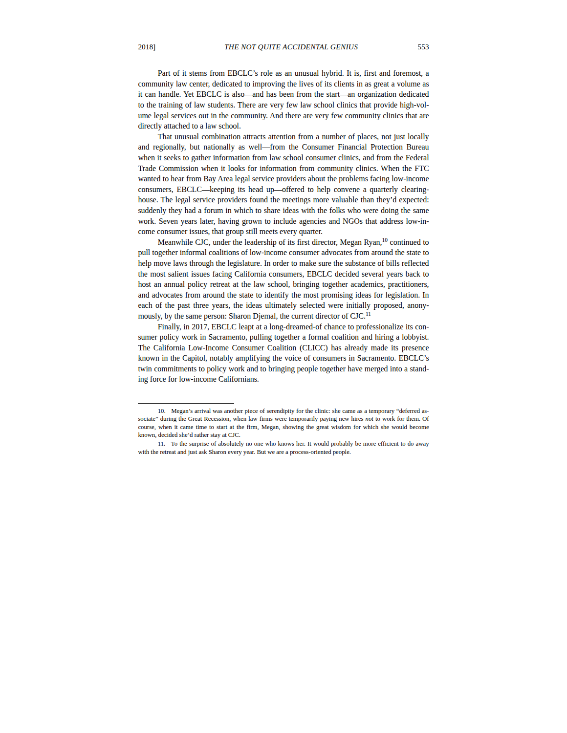2018] THE NOT QUITE ACCIDENTAL GENIUS 553
Part of it stems from EBCLC’s role as an unusual hybrid. It is, first and foremost, a community law center, dedicated to improving the lives of its clients in as great a volume as it can handle. Yet EBCLC is also—and has been from the start—an organization dedicated to the training of law students. There are very few law school clinics that provide high-volume legal services out in the community. And there are very few community clinics that are directly attached to a law school.
That unusual combination attracts attention from a number of places, not just locally and regionally, but nationally as well—from the Consumer Financial Protection Bureau when it seeks to gather information from law school consumer clinics, and from the Federal Trade Commission when it looks for information from community clinics. When the FTC wanted to hear from Bay Area legal service providers about the problems facing low-income consumers, EBCLC—keeping its head up—offered to help convene a quarterly clearinghouse. The legal service providers found the meetings more valuable than they’d expected: suddenly they had a forum in which to share ideas with the folks who were doing the same work. Seven years later, having grown to include agencies and NGOs that address low-income consumer issues, that group still meets every quarter.
Meanwhile CJC, under the leadership of its first director, Megan Ryan,10 continued to pull together informal coalitions of low-income consumer advocates from around the state to help move laws through the legislature. In order to make sure the substance of bills reflected the most salient issues facing California consumers, EBCLC decided several years back to host an annual policy retreat at the law school, bringing together academics, practitioners, and advocates from around the state to identify the most promising ideas for legislation. In each of the past three years, the ideas ultimately selected were initially proposed, anonymously, by the same person: Sharon Djemal, the current director of CJC.11
Finally, in 2017, EBCLC leapt at a long-dreamed-of chance to professionalize its consumer policy work in Sacramento, pulling together a formal coalition and hiring a lobbyist. The California Low-Income Consumer Coalition (CLICC) has already made its presence known in the Capitol, notably amplifying the voice of consumers in Sacramento. EBCLC’s twin commitments to policy work and to bringing people together have merged into a standing force for low-income Californians.
10. Megan’s arrival was another piece of serendipity for the clinic: she came as a temporary “deferred associate” during the Great Recession, when law firms were temporarily paying new hires not to work for them. Of course, when it came time to start at the firm, Megan, showing the great wisdom for which she would become known, decided she’d rather stay at CJC.
11. To the surprise of absolutely no one who knows her. It would probably be more efficient to do away with the retreat and just ask Sharon every year. But we are a process-oriented people.